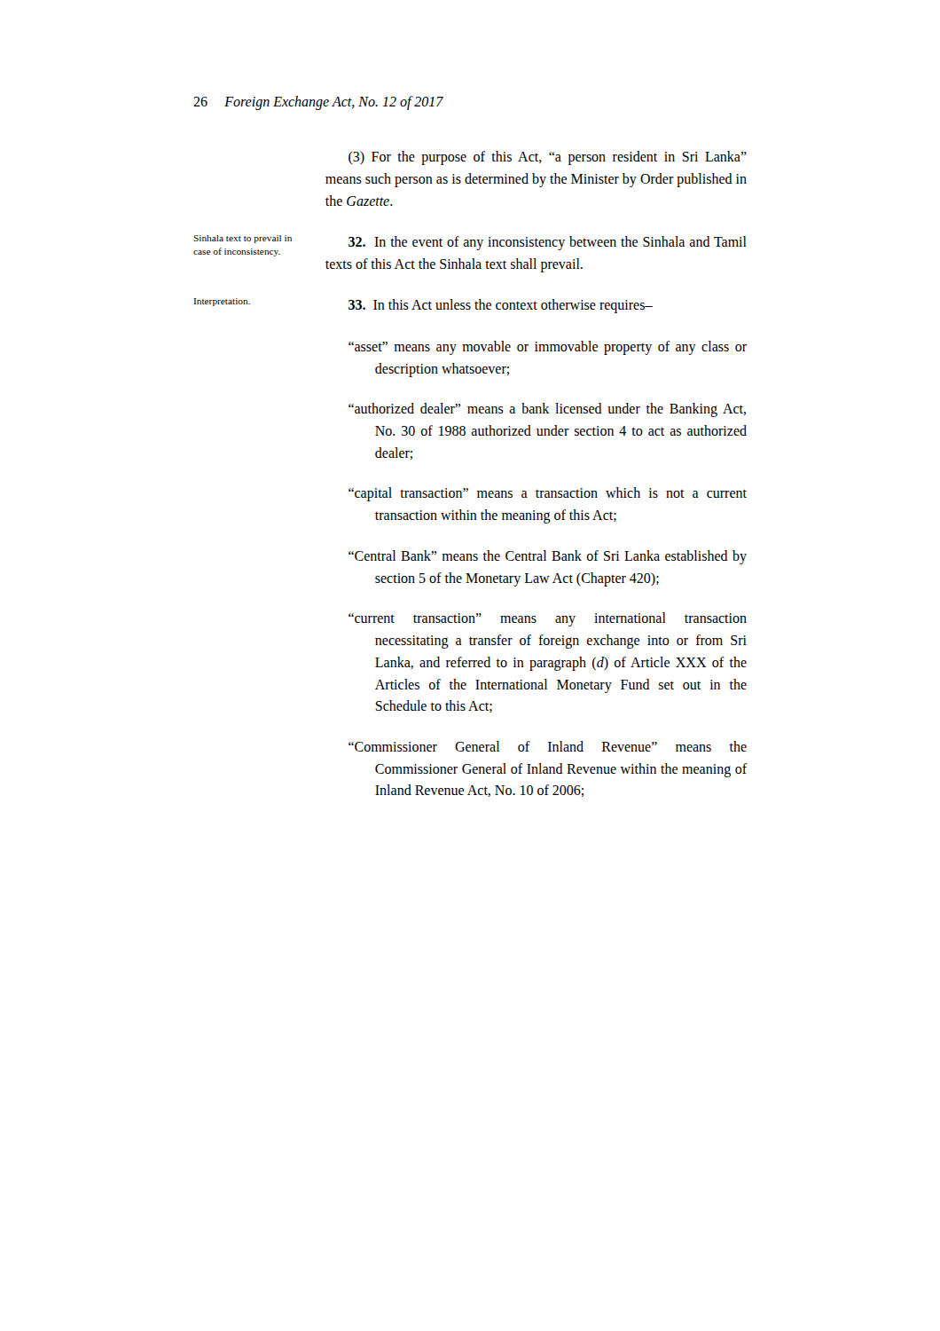26
Foreign Exchange Act, No. 12 of 2017
(3) For the purpose of this Act, “a person resident in Sri Lanka” means such person as is determined by the Minister by Order published in the Gazette.
Sinhala text to prevail in case of inconsistency.
32. In the event of any inconsistency between the Sinhala and Tamil texts of this Act the Sinhala text shall prevail.
Interpretation.
33. In this Act unless the context otherwise requires–
“asset” means any movable or immovable property of any class or description whatsoever;
“authorized dealer” means a bank licensed under the Banking Act, No. 30 of 1988 authorized under section 4 to act as authorized dealer;
“capital transaction” means a transaction which is not a current transaction within the meaning of this Act;
“Central Bank” means the Central Bank of Sri Lanka established by section 5 of the Monetary Law Act (Chapter 420);
“current transaction” means any international transaction necessitating a transfer of foreign exchange into or from Sri Lanka, and referred to in paragraph (d) of Article XXX of the Articles of the International Monetary Fund set out in the Schedule to this Act;
“Commissioner General of Inland Revenue” means the Commissioner General of Inland Revenue within the meaning of Inland Revenue Act, No. 10 of 2006;